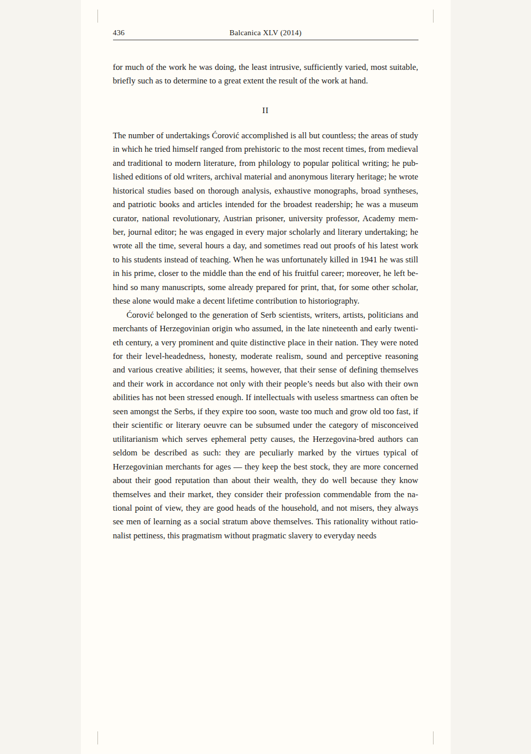436 Balcanica XLV (2014) 436
for much of the work he was doing, the least intrusive, sufficiently varied, most suitable, briefly such as to determine to a great extent the result of the work at hand.
II
The number of undertakings Ćorović accomplished is all but countless; the areas of study in which he tried himself ranged from prehistoric to the most recent times, from medieval and traditional to modern literature, from philology to popular political writing; he published editions of old writers, archival material and anonymous literary heritage; he wrote historical studies based on thorough analysis, exhaustive monographs, broad syntheses, and patriotic books and articles intended for the broadest readership; he was a museum curator, national revolutionary, Austrian prisoner, university professor, Academy member, journal editor; he was engaged in every major scholarly and literary undertaking; he wrote all the time, several hours a day, and sometimes read out proofs of his latest work to his students instead of teaching. When he was unfortunately killed in 1941 he was still in his prime, closer to the middle than the end of his fruitful career; moreover, he left behind so many manuscripts, some already prepared for print, that, for some other scholar, these alone would make a decent lifetime contribution to historiography.
Ćorović belonged to the generation of Serb scientists, writers, artists, politicians and merchants of Herzegovinian origin who assumed, in the late nineteenth and early twentieth century, a very prominent and quite distinctive place in their nation. They were noted for their level-headedness, honesty, moderate realism, sound and perceptive reasoning and various creative abilities; it seems, however, that their sense of defining themselves and their work in accordance not only with their people’s needs but also with their own abilities has not been stressed enough. If intellectuals with useless smartness can often be seen amongst the Serbs, if they expire too soon, waste too much and grow old too fast, if their scientific or literary oeuvre can be subsumed under the category of misconceived utilitarianism which serves ephemeral petty causes, the Herzegovina-bred authors can seldom be described as such: they are peculiarly marked by the virtues typical of Herzegovinian merchants for ages — they keep the best stock, they are more concerned about their good reputation than about their wealth, they do well because they know themselves and their market, they consider their profession commendable from the national point of view, they are good heads of the household, and not misers, they always see men of learning as a social stratum above themselves. This rationality without rationalist pettiness, this pragmatism without pragmatic slavery to everyday needs